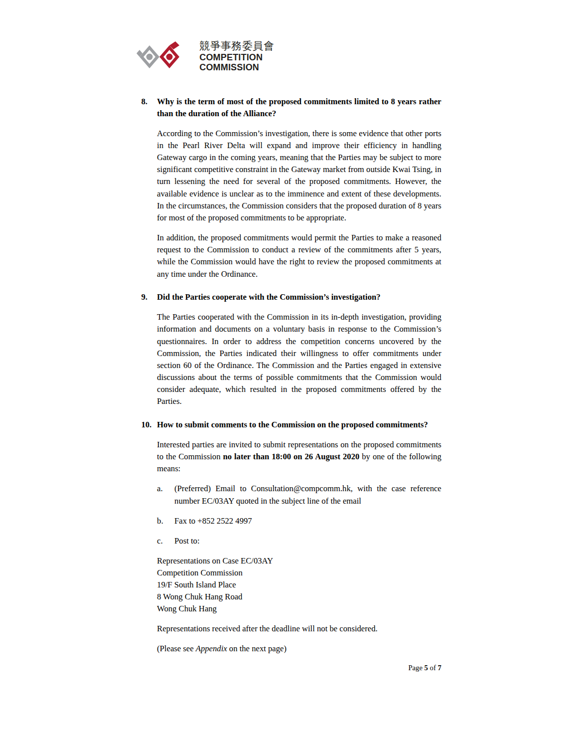競爭事務委員會 COMPETITION
COMMISSION
Why is the term of most of the proposed commitments limited to 8 years rather than the duration of the Alliance?
According to the Commission’s investigation, there is some evidence that other ports in the Pearl River Delta will expand and improve their efficiency in handling Gateway cargo in the coming years, meaning that the Parties may be subject to more significant competitive constraint in the Gateway market from outside Kwai Tsing, in turn lessening the need for several of the proposed commitments. However, the available evidence is unclear as to the imminence and extent of these developments. In the circumstances, the Commission considers that the proposed duration of 8 years for most of the proposed commitments to be appropriate.
In addition, the proposed commitments would permit the Parties to make a reasoned request to the Commission to conduct a review of the commitments after 5 years, while the Commission would have the right to review the proposed commitments at any time under the Ordinance.
Did the Parties cooperate with the Commission’s investigation?
The Parties cooperated with the Commission in its in-depth investigation, providing information and documents on a voluntary basis in response to the Commission’s questionnaires. In order to address the competition concerns uncovered by the Commission, the Parties indicated their willingness to offer commitments under section 60 of the Ordinance. The Commission and the Parties engaged in extensive discussions about the terms of possible commitments that the Commission would consider adequate, which resulted in the proposed commitments offered by the Parties.
How to submit comments to the Commission on the proposed commitments?
Interested parties are invited to submit representations on the proposed commitments to the Commission no later than 18:00 on 26 August 2020 by one of the following means:
(Preferred) Email to Consultation@compcomm.hk, with the case reference number EC/03AY quoted in the subject line of the email
Fax to +852 2522 4997
Post to:
Representations on Case EC/03AY
Competition Commission
19/F South Island Place
8 Wong Chuk Hang Road
Wong Chuk Hang
Representations received after the deadline will not be considered.
(Please see Appendix on the next page)
Page 5 of 7